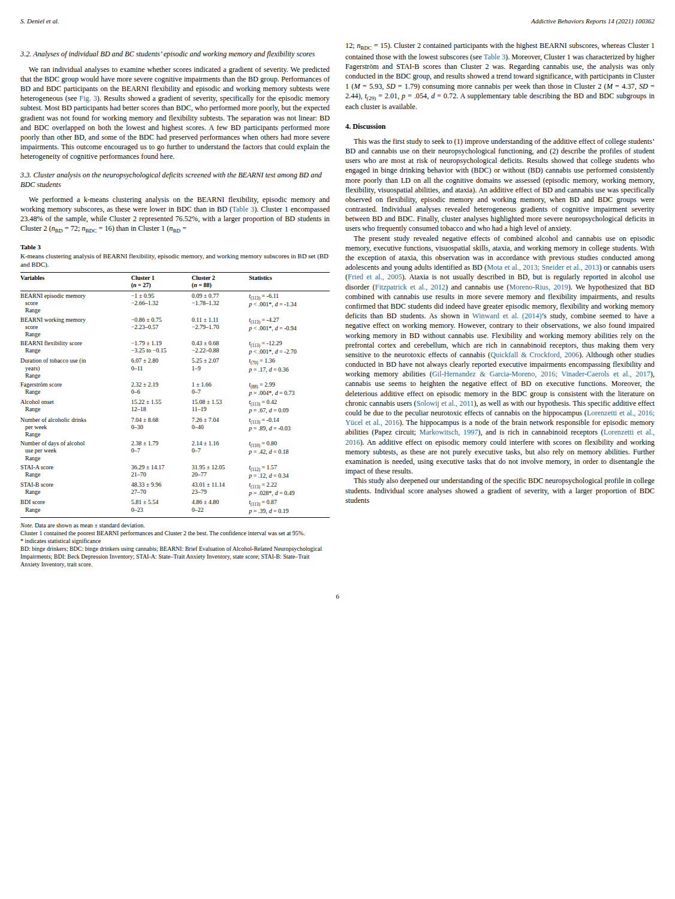S. Deniel et al.
Addictive Behaviors Reports 14 (2021) 100362
3.2. Analyses of individual BD and BC students’ episodic and working memory and flexibility scores
We ran individual analyses to examine whether scores indicated a gradient of severity. We predicted that the BDC group would have more severe cognitive impairments than the BD group. Performances of BD and BDC participants on the BEARNI flexibility and episodic and working memory subtests were heterogeneous (see Fig. 3). Results showed a gradient of severity, specifically for the episodic memory subtest. Most BD participants had better scores than BDC, who performed more poorly, but the expected gradient was not found for working memory and flexibility subtests. The separation was not linear: BD and BDC overlapped on both the lowest and highest scores. A few BD participants performed more poorly than other BD, and some of the BDC had preserved performances when others had more severe impairments. This outcome encouraged us to go further to understand the factors that could explain the heterogeneity of cognitive performances found here.
3.3. Cluster analysis on the neuropsychological deficits screened with the BEARNI test among BD and BDC students
We performed a k-means clustering analysis on the BEARNI flexibility, episodic memory and working memory subscores, as these were lower in BDC than in BD (Table 3). Cluster 1 encompassed 23.48% of the sample, while Cluster 2 represented 76.52%, with a larger proportion of BD students in Cluster 2 (nBD = 72; nBDC = 16) than in Cluster 1 (nBD =
Table 3
K-means clustering analysis of BEARNI flexibility, episodic memory, and working memory subscores in BD set (BD and BDC).
| Variables | Cluster 1 ( n = 27) | Cluster 2 ( n = 88) | Statistics |
| --- | --- | --- | --- |
| BEARNI episodic memory score Range | −1 ± 0.95 −2.66–1.32 | 0.09 ± 0.77 −1.78–1.32 | t (113) = -6.11 p < .001*, d = -1.34 |
| BEARNI working memory score Range | −0.86 ± 0.75 −2.23–0.57 | 0.11 ± 1.11 −2.79–1.70 | t (113) = -4.27 p < .001*, d = -0.94 |
| BEARNI flexibility score Range | −1.79 ± 1.19 −3.25 to −0.15 | 0.43 ± 0.68 −2.22–0.88 | t (113) = -12.29 p < .001*, d = -2.70 |
| Duration of tobacco use (in years) Range | 6.07 ± 2.80 0–11 | 5.25 ± 2.07 1–9 | t (70) = 1.36 p = .17, d = 0.36 |
| Fagerström score Range | 2.32 ± 2.19 0–6 | 1 ± 1.66 0–7 | t (88) = 2.99 p = .004*, d = 0.73 |
| Alcohol onset Range | 15.22 ± 1.55 12–18 | 15.08 ± 1.53 11–19 | t (113) = 0.42 p = .67, d = 0.09 |
| Number of alcoholic drinks per week Range | 7.04 ± 8.68 0–30 | 7.26 ± 7.04 0–40 | t (113) = -0.14 p = .89, d = -0.03 |
| Number of days of alcohol use per week Range | 2.38 ± 1.79 0–7 | 2.14 ± 1.16 0–7 | t (110) = 0.80 p = .42, d = 0.18 |
| STAI-A score Range | 36.29 ± 14.17 21–70 | 31.95 ± 12.05 20–77 | t (112) = 1.57 p = .12, d = 0.34 |
| STAI-B score Range | 48.33 ± 9.96 27–70 | 43.01 ± 11.14 23–79 | t (113) = 2.22 p = .028*, d = 0.49 |
| BDI score Range | 5.81 ± 5.54 0–23 | 4.86 ± 4.80 0–22 | t (113) = 0.87 p = .39, d = 0.19 |
Note. Data are shown as mean ± standard deviation.
Cluster 1 contained the poorest BEARNI performances and Cluster 2 the best. The confidence interval was set at 95%.
* indicates statistical significance
BD: binge drinkers; BDC: binge drinkers using cannabis; BEARNI: Brief Evaluation of Alcohol-Related Neuropsychological Impairments; BDI: Beck Depression Inventory; STAI-A: State–Trait Anxiety Inventory, state score; STAI-B: State–Trait Anxiety Inventory, trait score.
12; nBDC = 15). Cluster 2 contained participants with the highest BEARNI subscores, whereas Cluster 1 contained those with the lowest subscores (see Table 3). Moreover, Cluster 1 was characterized by higher Fagerström and STAI-B scores than Cluster 2 was. Regarding cannabis use, the analysis was only conducted in the BDC group, and results showed a trend toward significance, with participants in Cluster 1 (M = 5.93, SD = 1.79) consuming more cannabis per week than those in Cluster 2 (M = 4.37, SD = 2.44), t(29) = 2.01, p = .054, d = 0.72. A supplementary table describing the BD and BDC subgroups in each cluster is available.
4. Discussion
This was the first study to seek to (1) improve understanding of the additive effect of college students’ BD and cannabis use on their neuropsychological functioning, and (2) describe the profiles of student users who are most at risk of neuropsychological deficits. Results showed that college students who engaged in binge drinking behavior with (BDC) or without (BD) cannabis use performed consistently more poorly than LD on all the cognitive domains we assessed (episodic memory, working memory, flexibility, visuospatial abilities, and ataxia). An additive effect of BD and cannabis use was specifically observed on flexibility, episodic memory and working memory, when BD and BDC groups were contrasted. Individual analyses revealed heterogeneous gradients of cognitive impairment severity between BD and BDC. Finally, cluster analyses highlighted more severe neuropsychological deficits in users who frequently consumed tobacco and who had a high level of anxiety.
The present study revealed negative effects of combined alcohol and cannabis use on episodic memory, executive functions, visuospatial skills, ataxia, and working memory in college students. With the exception of ataxia, this observation was in accordance with previous studies conducted among adolescents and young adults identified as BD (Mota et al., 2013; Sneider et al., 2013) or cannabis users (Fried et al., 2005). Ataxia is not usually described in BD, but is regularly reported in alcohol use disorder (Fitzpatrick et al., 2012) and cannabis use (Moreno-Rius, 2019). We hypothesized that BD combined with cannabis use results in more severe memory and flexibility impairments, and results confirmed that BDC students did indeed have greater episodic memory, flexibility and working memory deficits than BD students. As shown in Winward et al. (2014)’s study, combine seemed to have a negative effect on working memory. However, contrary to their observations, we also found impaired working memory in BD without cannabis use. Flexibility and working memory abilities rely on the prefrontal cortex and cerebellum, which are rich in cannabinoid receptors, thus making them very sensitive to the neurotoxic effects of cannabis (Quickfall & Crockford, 2006). Although other studies conducted in BD have not always clearly reported executive impairments encompassing flexibility and working memory abilities (Gil-Hernandez & Garcia-Moreno, 2016; Vinader-Caerols et al., 2017), cannabis use seems to heighten the negative effect of BD on executive functions. Moreover, the deleterious additive effect on episodic memory in the BDC group is consistent with the literature on chronic cannabis users (Solowij et al., 2011), as well as with our hypothesis. This specific additive effect could be due to the peculiar neurotoxic effects of cannabis on the hippocampus (Lorenzetti et al., 2016; Yücel et al., 2016). The hippocampus is a node of the brain network responsible for episodic memory abilities (Papez circuit; Markowitsch, 1997), and is rich in cannabinoid receptors (Lorenzetti et al., 2016). An additive effect on episodic memory could interfere with scores on flexibility and working memory subtests, as these are not purely executive tasks, but also rely on memory abilities. Further examination is needed, using executive tasks that do not involve memory, in order to disentangle the impact of these results.
This study also deepened our understanding of the specific BDC neuropsychological profile in college students. Individual score analyses showed a gradient of severity, with a larger proportion of BDC students
6